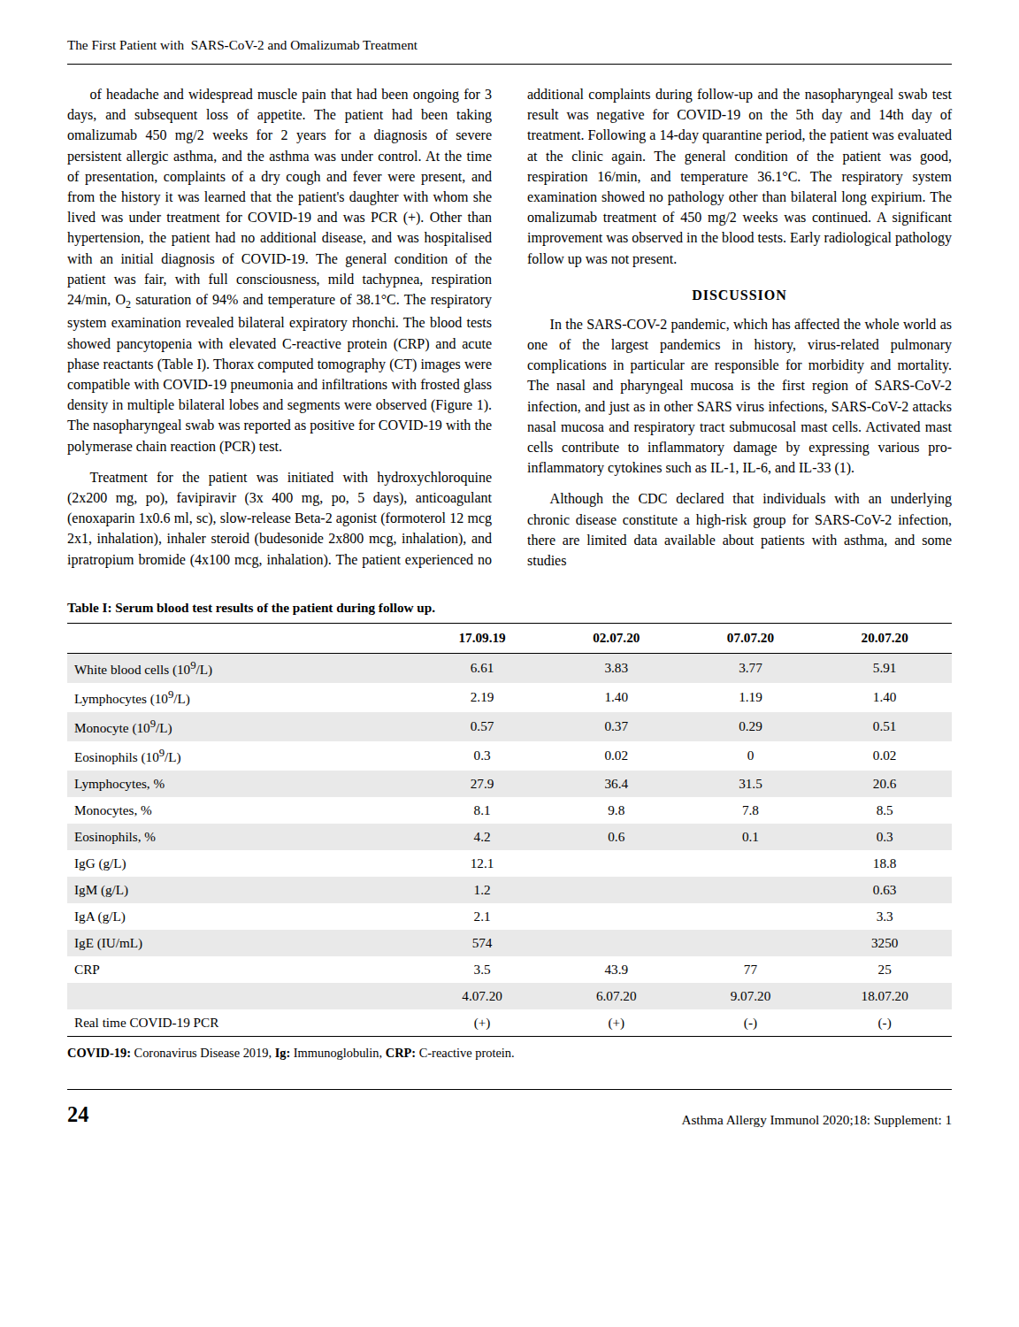The First Patient with SARS-CoV-2 and Omalizumab Treatment
of headache and widespread muscle pain that had been ongoing for 3 days, and subsequent loss of appetite. The patient had been taking omalizumab 450 mg/2 weeks for 2 years for a diagnosis of severe persistent allergic asthma, and the asthma was under control. At the time of presentation, complaints of a dry cough and fever were present, and from the history it was learned that the patient's daughter with whom she lived was under treatment for COVID-19 and was PCR (+). Other than hypertension, the patient had no additional disease, and was hospitalised with an initial diagnosis of COVID-19. The general condition of the patient was fair, with full consciousness, mild tachypnea, respiration 24/min, O2 saturation of 94% and temperature of 38.1°C. The respiratory system examination revealed bilateral expiratory rhonchi. The blood tests showed pancytopenia with elevated C-reactive protein (CRP) and acute phase reactants (Table I). Thorax computed tomography (CT) images were compatible with COVID-19 pneumonia and infiltrations with frosted glass density in multiple bilateral lobes and segments were observed (Figure 1). The nasopharyngeal swab was reported as positive for COVID-19 with the polymerase chain reaction (PCR) test.
Treatment for the patient was initiated with hydroxychloroquine (2x200 mg, po), favipiravir (3x 400 mg, po, 5 days), anticoagulant (enoxaparin 1x0.6 ml, sc), slow-release Beta-2 agonist (formoterol 12 mcg 2x1, inhalation), inhaler steroid (budesonide 2x800 mcg, inhalation), and ipratropium bromide (4x100 mcg, inhalation). The patient experienced no additional complaints during follow-up and the nasopharyngeal swab test result was negative for COVID-19 on the 5th day and 14th day of treatment. Following a 14-day quarantine period, the patient was evaluated at the clinic again. The general condition of the patient was good, respiration 16/min, and temperature 36.1°C. The respiratory system examination showed no pathology other than bilateral long expirium. The omalizumab treatment of 450 mg/2 weeks was continued. A significant improvement was observed in the blood tests. Early radiological pathology follow up was not present.
DISCUSSION
In the SARS-COV-2 pandemic, which has affected the whole world as one of the largest pandemics in history, virus-related pulmonary complications in particular are responsible for morbidity and mortality. The nasal and pharyngeal mucosa is the first region of SARS-CoV-2 infection, and just as in other SARS virus infections, SARS-CoV-2 attacks nasal mucosa and respiratory tract submucosal mast cells. Activated mast cells contribute to inflammatory damage by expressing various pro-inflammatory cytokines such as IL-1, IL-6, and IL-33 (1).
Although the CDC declared that individuals with an underlying chronic disease constitute a high-risk group for SARS-CoV-2 infection, there are limited data available about patients with asthma, and some studies
Table I: Serum blood test results of the patient during follow up.
| | 17.09.19 | 02.07.20 | 07.07.20 | 20.07.20 |
| --- | --- | --- | --- | --- |
| White blood cells (10 9 /L) | 6.61 | 3.83 | 3.77 | 5.91 |
| Lymphocytes (10 9 /L) | 2.19 | 1.40 | 1.19 | 1.40 |
| Monocyte (10 9 /L) | 0.57 | 0.37 | 0.29 | 0.51 |
| Eosinophils (10 9 /L) | 0.3 | 0.02 | 0 | 0.02 |
| Lymphocytes, % | 27.9 | 36.4 | 31.5 | 20.6 |
| Monocytes, % | 8.1 | 9.8 | 7.8 | 8.5 |
| Eosinophils, % | 4.2 | 0.6 | 0.1 | 0.3 |
| IgG (g/L) | 12.1 | | | 18.8 |
| IgM (g/L) | 1.2 | | | 0.63 |
| IgA (g/L) | 2.1 | | | 3.3 |
| IgE (IU/mL) | 574 | | | 3250 |
| CRP | 3.5 | 43.9 | 77 | 25 |
| | 4.07.20 | 6.07.20 | 9.07.20 | 18.07.20 |
| Real time COVID-19 PCR | (+) | (+) | (-) | (-) |
COVID-19: Coronavirus Disease 2019, Ig: Immunoglobulin, CRP: C-reactive protein.
24
Asthma Allergy Immunol 2020;18: Supplement: 1